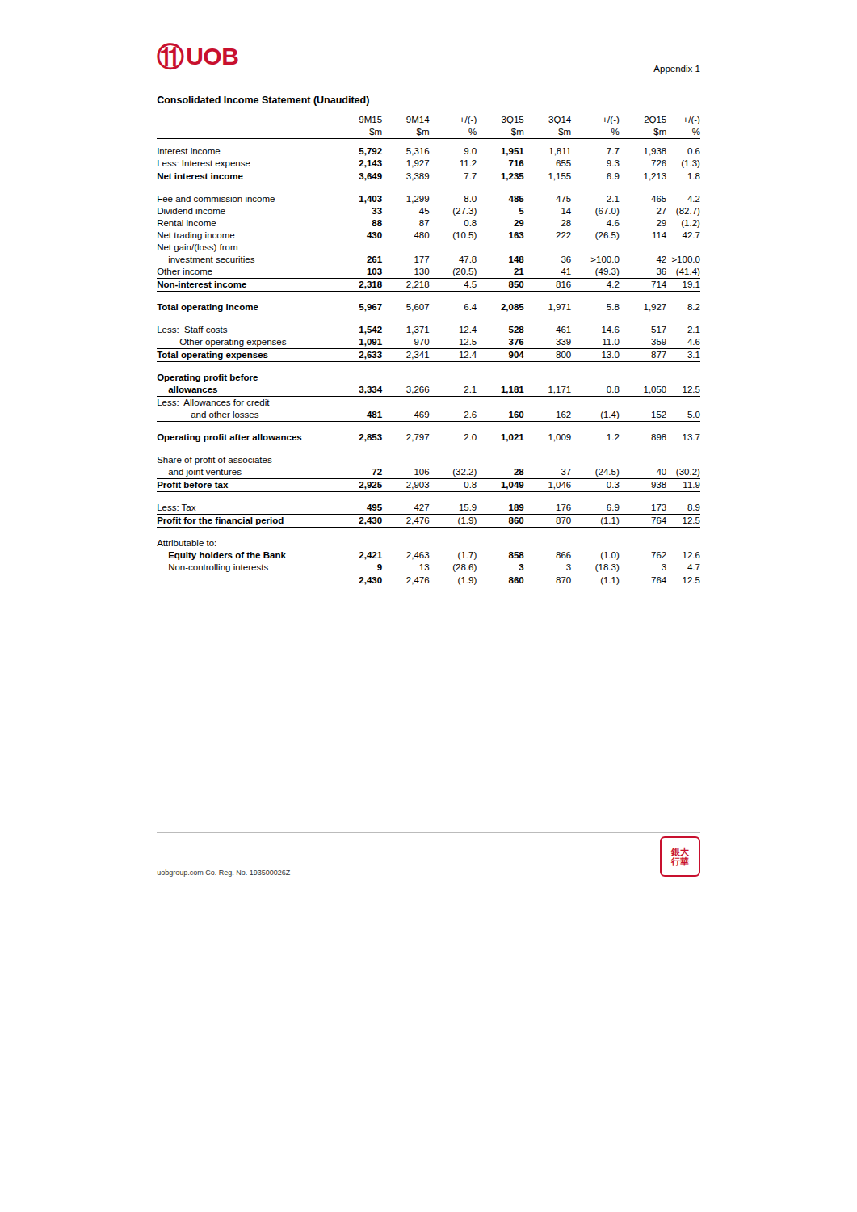⑪UOB
Appendix 1
Consolidated Income Statement (Unaudited)
| | 9M15 | 9M14 | +/(-) | 3Q15 | 3Q14 | +/(-) | 2Q15 | +/(-) |
| | $m | $m | % | $m | $m | % | $m | % |
| Interest income | 5,792 | 5,316 | 9.0 | 1,951 | 1,811 | 7.7 | 1,938 | 0.6 |
| Less: Interest expense | 2,143 | 1,927 | 11.2 | 716 | 655 | 9.3 | 726 | (1.3) |
| Net interest income | 3,649 | 3,389 | 7.7 | 1,235 | 1,155 | 6.9 | 1,213 | 1.8 |
| Fee and commission income | 1,403 | 1,299 | 8.0 | 485 | 475 | 2.1 | 465 | 4.2 |
| Dividend income | 33 | 45 | (27.3) | 5 | 14 | (67.0) | 27 | (82.7) |
| Rental income | 88 | 87 | 0.8 | 29 | 28 | 4.6 | 29 | (1.2) |
| Net trading income | 430 | 480 | (10.5) | 163 | 222 | (26.5) | 114 | 42.7 |
| Net gain/(loss) from | | | | | | | | |
| investment securities | 261 | 177 | 47.8 | 148 | 36 | >100.0 | 42 | >100.0 |
| Other income | 103 | 130 | (20.5) | 21 | 41 | (49.3) | 36 | (41.4) |
| Non-interest income | 2,318 | 2,218 | 4.5 | 850 | 816 | 4.2 | 714 | 19.1 |
| Total operating income | 5,967 | 5,607 | 6.4 | 2,085 | 1,971 | 5.8 | 1,927 | 8.2 |
| Less: Staff costs | 1,542 | 1,371 | 12.4 | 528 | 461 | 14.6 | 517 | 2.1 |
| Other operating expenses | 1,091 | 970 | 12.5 | 376 | 339 | 11.0 | 359 | 4.6 |
| Total operating expenses | 2,633 | 2,341 | 12.4 | 904 | 800 | 13.0 | 877 | 3.1 |
| Operating profit before | | | | | | | | |
| allowances | 3,334 | 3,266 | 2.1 | 1,181 | 1,171 | 0.8 | 1,050 | 12.5 |
| Less: Allowances for credit | | | | | | | | |
| and other losses | 481 | 469 | 2.6 | 160 | 162 | (1.4) | 152 | 5.0 |
| Operating profit after allowances | 2,853 | 2,797 | 2.0 | 1,021 | 1,009 | 1.2 | 898 | 13.7 |
| Share of profit of associates | | | | | | | | |
| and joint ventures | 72 | 106 | (32.2) | 28 | 37 | (24.5) | 40 | (30.2) |
| Profit before tax | 2,925 | 2,903 | 0.8 | 1,049 | 1,046 | 0.3 | 938 | 11.9 |
| Less: Tax | 495 | 427 | 15.9 | 189 | 176 | 6.9 | 173 | 8.9 |
| Profit for the financial period | 2,430 | 2,476 | (1.9) | 860 | 870 | (1.1) | 764 | 12.5 |
| Attributable to: | | | | | | | | |
| Equity holders of the Bank | 2,421 | 2,463 | (1.7) | 858 | 866 | (1.0) | 762 | 12.6 |
| Non-controlling interests | 9 | 13 | (28.6) | 3 | 3 | (18.3) | 3 | 4.7 |
| | 2,430 | 2,476 | (1.9) | 860 | 870 | (1.1) | 764 | 12.5 |
uobgroup.com Co. Reg. No. 193500026Z
銀大
行華